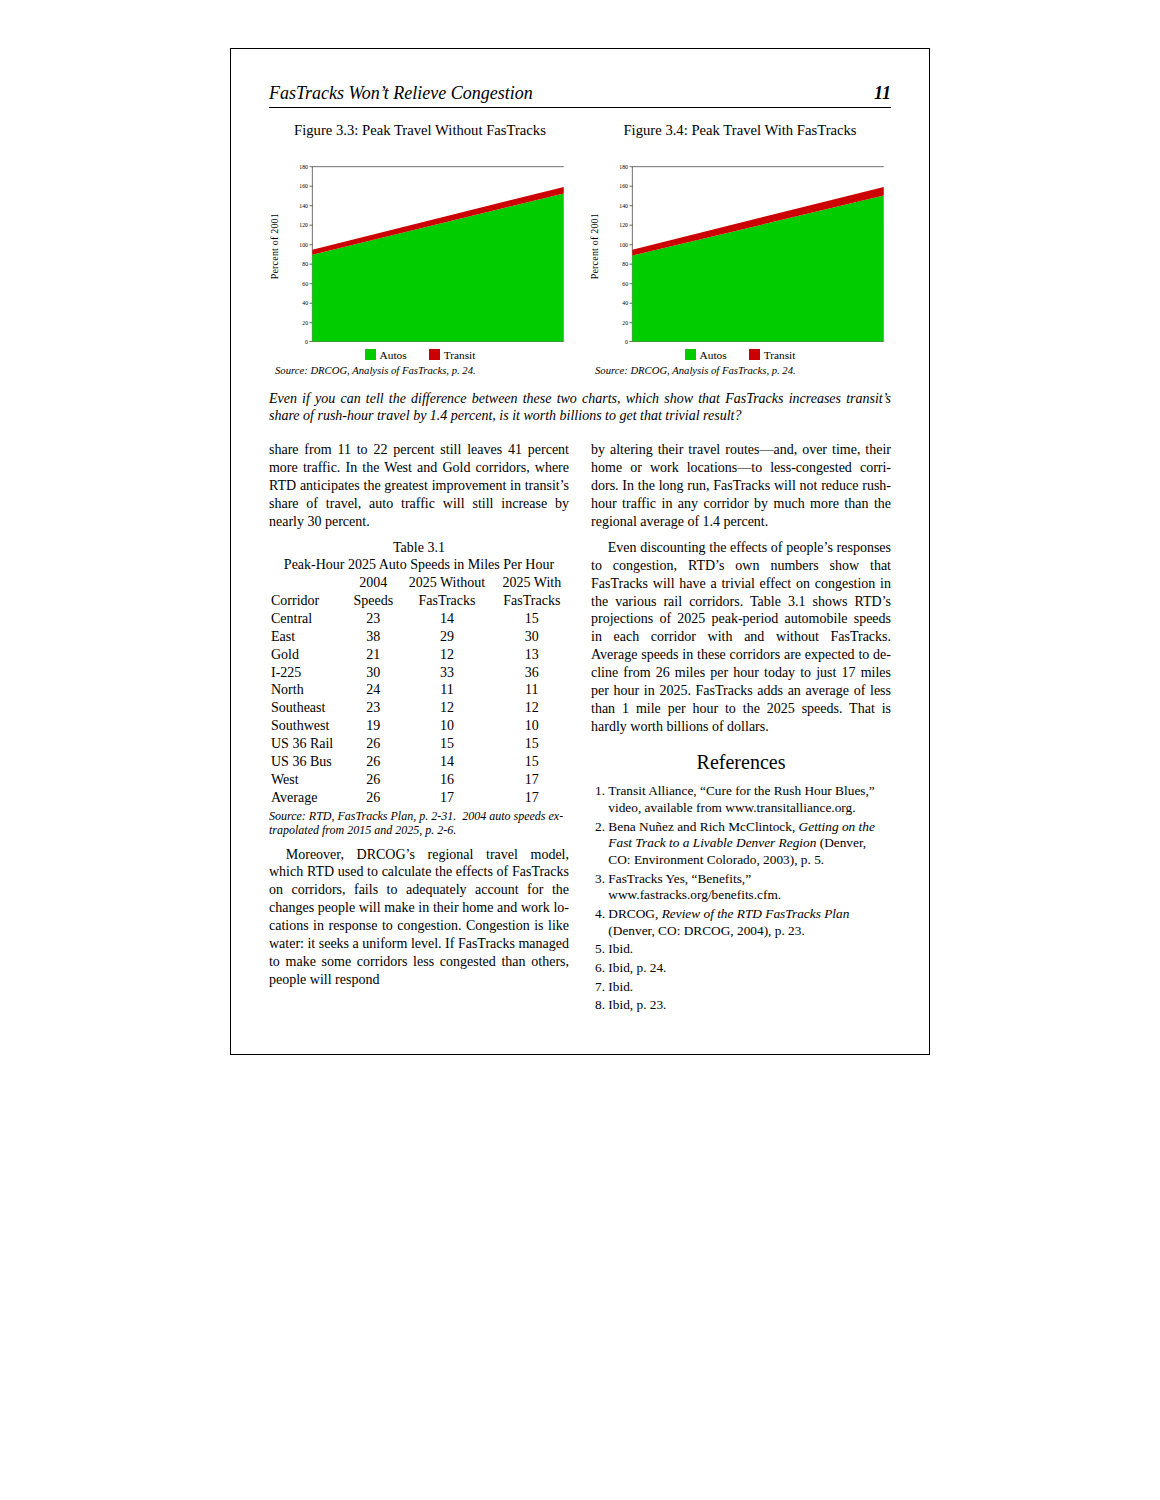FasTracks Won’t Relieve Congestion 11
Figure 3.3: Peak Travel Without FasTracks
Percent of 2001
180 160 140 120 100 80 60 40 20 0 2001 2025
Autos Transit
Source: DRCOG, Analysis of FasTracks, p. 24.
Figure 3.4: Peak Travel With FasTracks
Percent of 2001
180 160 140 120 100 80 60 40 20 0 2001 2025
Autos Transit
Source: DRCOG, Analysis of FasTracks, p. 24.
Even if you can tell the difference between these two charts, which show that FasTracks increases transit’s share of rush-hour travel by 1.4 percent, is it worth billions to get that trivial result?
share from 11 to 22 percent still leaves 41 percent more traffic. In the West and Gold corridors, where RTD anticipates the greatest improvement in transit’s share of travel, auto traffic will still increase by nearly 30 percent.
Table 3.1
Peak-Hour 2025 Auto Speeds in Miles Per Hour
| | 2004 | 2025 Without | 2025 With |
| --- | --- | --- | --- |
| Corridor | Speeds | FasTracks | FasTracks |
| Central | 23 | 14 | 15 |
| East | 38 | 29 | 30 |
| Gold | 21 | 12 | 13 |
| I-225 | 30 | 33 | 36 |
| North | 24 | 11 | 11 |
| Southeast | 23 | 12 | 12 |
| Southwest | 19 | 10 | 10 |
| US 36 Rail | 26 | 15 | 15 |
| US 36 Bus | 26 | 14 | 15 |
| West | 26 | 16 | 17 |
| Average | 26 | 17 | 17 |
Source: RTD, FasTracks Plan, p. 2-31. 2004 auto speeds extrapolated from 2015 and 2025, p. 2-6.
Moreover, DRCOG’s regional travel model, which RTD used to calculate the effects of FasTracks on corridors, fails to adequately account for the changes people will make in their home and work locations in response to congestion. Congestion is like water: it seeks a uniform level. If FasTracks managed to make some corridors less congested than others, people will respond
by altering their travel routes—and, over time, their home or work locations—to less-congested corridors. In the long run, FasTracks will not reduce rush-hour traffic in any corridor by much more than the regional average of 1.4 percent.
Even discounting the effects of people’s responses to congestion, RTD’s own numbers show that FasTracks will have a trivial effect on congestion in the various rail corridors. Table 3.1 shows RTD’s projections of 2025 peak-period automobile speeds in each corridor with and without FasTracks. Average speeds in these corridors are expected to decline from 26 miles per hour today to just 17 miles per hour in 2025. FasTracks adds an average of less than 1 mile per hour to the 2025 speeds. That is hardly worth billions of dollars.
References
Transit Alliance, “Cure for the Rush Hour Blues,” video, available from www.transitalliance.org.
Bena Nuñez and Rich McClintock, Getting on the Fast Track to a Livable Denver Region (Denver, CO: Environment Colorado, 2003), p. 5.
FasTracks Yes, “Benefits,” www.fastracks.org/benefits.cfm.
DRCOG, Review of the RTD FasTracks Plan (Denver, CO: DRCOG, 2004), p. 23.
Ibid.
Ibid, p. 24.
Ibid.
Ibid, p. 23.